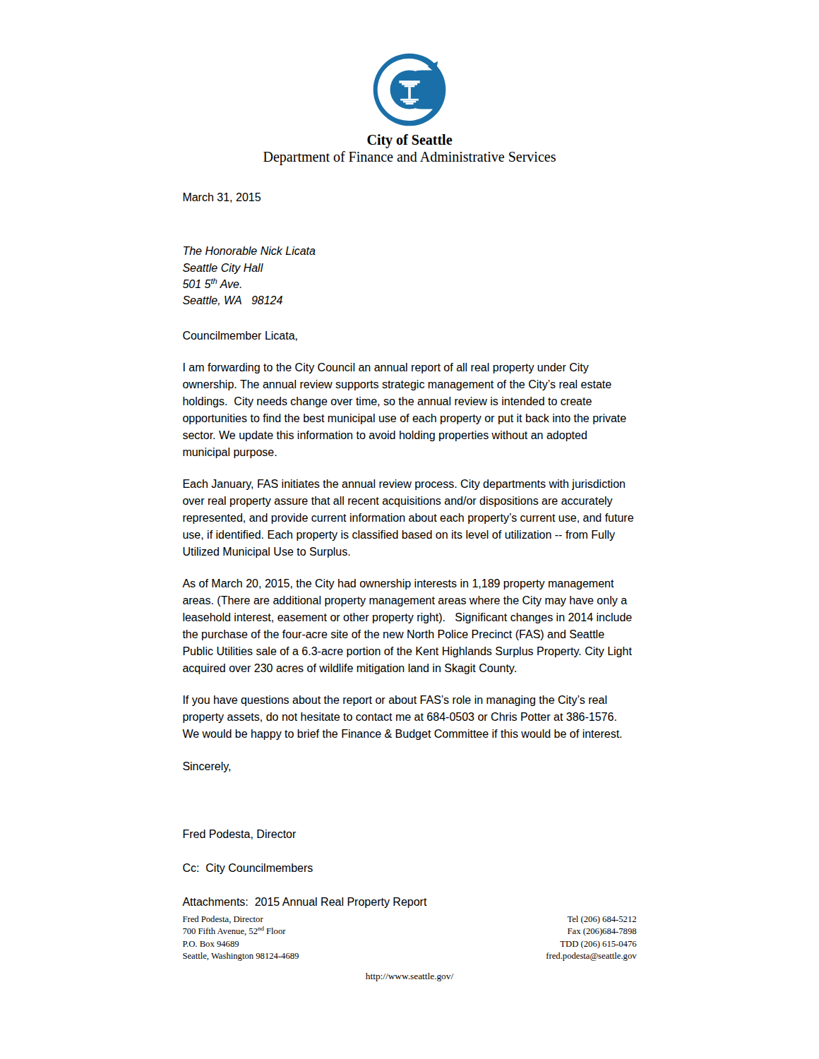City of Seattle
Department of Finance and Administrative Services
March 31, 2015
The Honorable Nick Licata
Seattle City Hall
501 5th Ave.
Seattle, WA 98124
Councilmember Licata,
I am forwarding to the City Council an annual report of all real property under City ownership. The annual review supports strategic management of the City’s real estate holdings. City needs change over time, so the annual review is intended to create opportunities to find the best municipal use of each property or put it back into the private sector. We update this information to avoid holding properties without an adopted municipal purpose.
Each January, FAS initiates the annual review process. City departments with jurisdiction over real property assure that all recent acquisitions and/or dispositions are accurately represented, and provide current information about each property’s current use, and future use, if identified. Each property is classified based on its level of utilization -- from Fully Utilized Municipal Use to Surplus.
As of March 20, 2015, the City had ownership interests in 1,189 property management areas. (There are additional property management areas where the City may have only a leasehold interest, easement or other property right). Significant changes in 2014 include the purchase of the four-acre site of the new North Police Precinct (FAS) and Seattle Public Utilities sale of a 6.3-acre portion of the Kent Highlands Surplus Property. City Light acquired over 230 acres of wildlife mitigation land in Skagit County.
If you have questions about the report or about FAS’s role in managing the City’s real property assets, do not hesitate to contact me at 684-0503 or Chris Potter at 386-1576. We would be happy to brief the Finance & Budget Committee if this would be of interest.
Sincerely,
Fred Podesta, Director
Cc: City Councilmembers
Attachments: 2015 Annual Real Property Report
| Fred Podesta, Director | Tel (206) 684-5212 |
| 700 Fifth Avenue, 52 nd Floor | Fax (206)684-7898 |
| P.O. Box 94689 | TDD (206) 615-0476 |
| Seattle, Washington 98124-4689 | fred.podesta@seattle.gov |
http://www.seattle.gov/